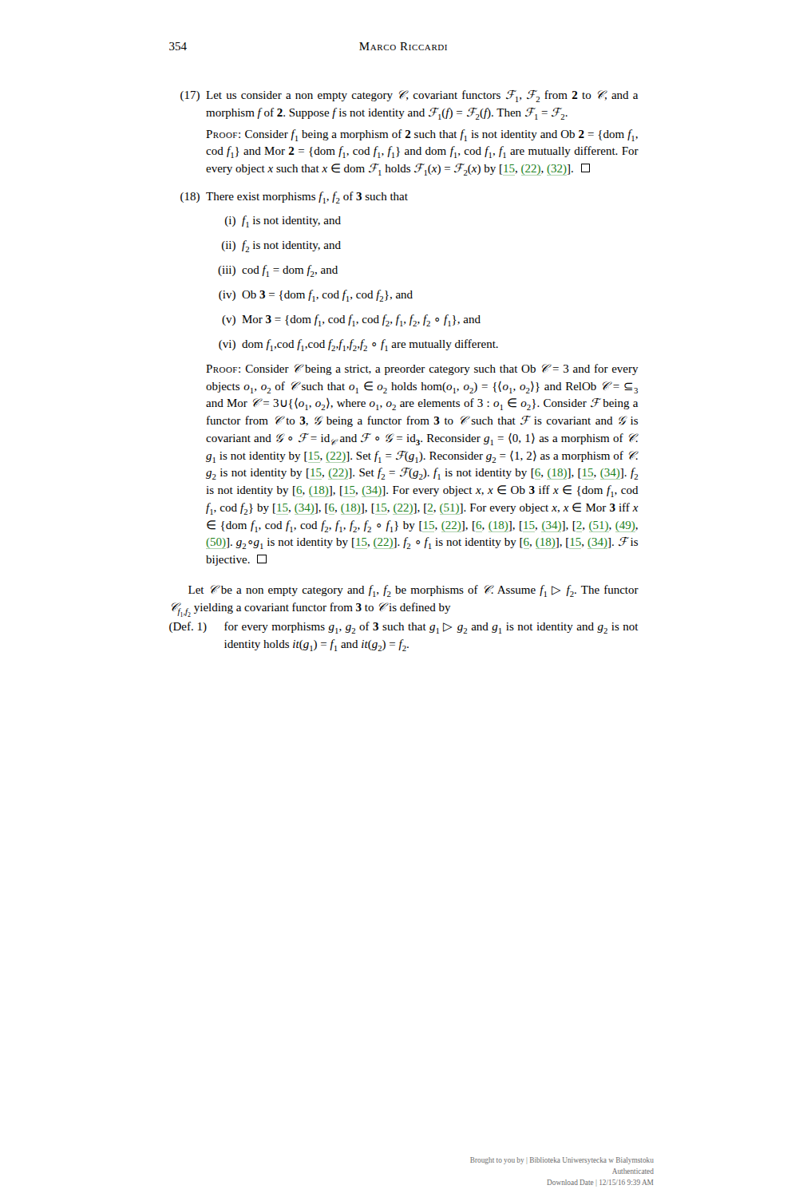354
Marco Riccardi
(17) Let us consider a non empty category 𝒞, covariant functors ℱ1, ℱ2 from 2 to 𝒞, and a morphism f of 2. Suppose f is not identity and ℱ1(f) = ℱ2(f). Then ℱ1 = ℱ2.
Proof: Consider f1 being a morphism of 2 such that f1 is not identity and Ob 2 = {dom f1, cod f1} and Mor 2 = {dom f1, cod f1, f1} and dom f1, cod f1, f1 are mutually different. For every object x such that x ∈ dom ℱ1 holds ℱ1(x) = ℱ2(x) by [15, (22), (32)].
(18) There exist morphisms f1, f2 of 3 such that
(i) f1 is not identity, and
(ii) f2 is not identity, and
(iii) cod f1 = dom f2, and
(iv) Ob 3 = {dom f1, cod f1, cod f2}, and
(v) Mor 3 = {dom f1, cod f1, cod f2, f1, f2, f2 ∘ f1}, and
(vi) dom f1,cod f1,cod f2,f1,f2,f2 ∘ f1 are mutually different.
Proof: Consider 𝒞 being a strict, a preorder category such that Ob 𝒞 = 3 and for every objects o1, o2 of 𝒞 such that o1 ∈ o2 holds hom(o1, o2) = {⟨o1, o2⟩} and RelOb 𝒞 = ⊆3 and Mor 𝒞 = 3∪{⟨o1, o2⟩, where o1, o2 are elements of 3 : o1 ∈ o2}. Consider ℱ being a functor from 𝒞 to 3, 𝒢 being a functor from 3 to 𝒞 such that ℱ is covariant and 𝒢 is covariant and 𝒢 ∘ ℱ = id𝒞 and ℱ ∘ 𝒢 = id3. Reconsider g1 = ⟨0, 1⟩ as a morphism of 𝒞. g1 is not identity by [15, (22)]. Set f1 = ℱ(g1). Reconsider g2 = ⟨1, 2⟩ as a morphism of 𝒞. g2 is not identity by [15, (22)]. Set f2 = ℱ(g2). f1 is not identity by [6, (18)], [15, (34)]. f2 is not identity by [6, (18)], [15, (34)]. For every object x, x ∈ Ob 3 iff x ∈ {dom f1, cod f1, cod f2} by [15, (34)], [6, (18)], [15, (22)], [2, (51)]. For every object x, x ∈ Mor 3 iff x ∈ {dom f1, cod f1, cod f2, f1, f2, f2 ∘ f1} by [15, (22)], [6, (18)], [15, (34)], [2, (51), (49), (50)]. g2∘g1 is not identity by [15, (22)]. f2 ∘ f1 is not identity by [6, (18)], [15, (34)]. ℱ is bijective.
Let 𝒞 be a non empty category and f1, f2 be morphisms of 𝒞. Assume f1 ▷ f2. The functor 𝒞f1,f2 yielding a covariant functor from 3 to 𝒞 is defined by
(Def. 1) for every morphisms g1, g2 of 3 such that g1 ▷ g2 and g1 is not identity and g2 is not identity holds it(g1) = f1 and it(g2) = f2.
Brought to you by | Biblioteka Uniwersytecka w Bialymstoku
Authenticated
Download Date | 12/15/16 9:39 AM